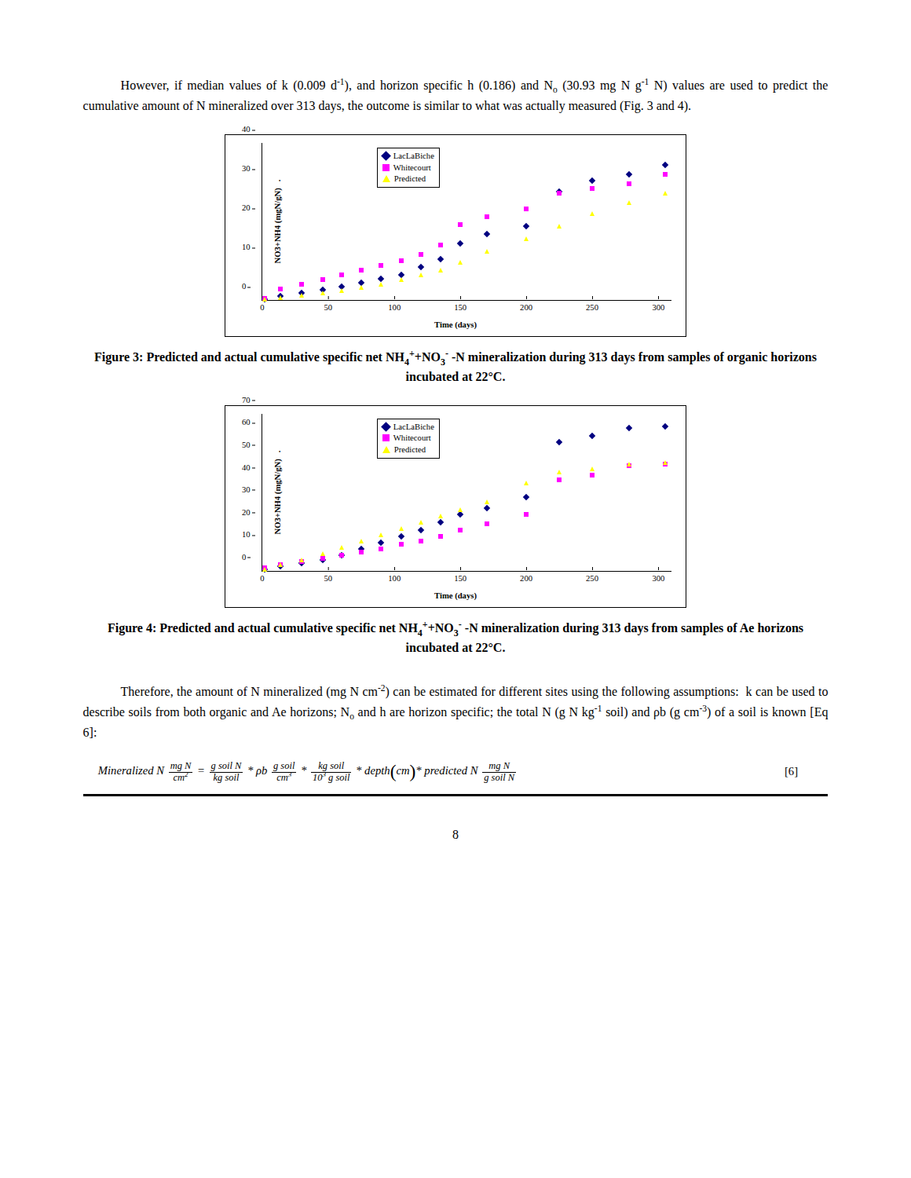However, if median values of k (0.009 d-1), and horizon specific h (0.186) and No (30.93 mg N g-1 N) values are used to predict the cumulative amount of N mineralized over 313 days, the outcome is similar to what was actually measured (Fig. 3 and 4).
NO3+NH4 (mgN/gN) . 40 30 20 10 0 0 50 100 150 200 250 300
LacLaBiche
Whitecourt
Predicted
Time (days)
Figure 3: Predicted and actual cumulative specific net NH4++NO3- -N mineralization during 313 days from samples of organic horizons incubated at 22°C.
NO3+NH4 (mgN/gN) . 70 60 50 40 30 20 10 0 0 50 100 150 200 250 300
LacLaBiche
Whitecourt
Predicted
Time (days)
Figure 4: Predicted and actual cumulative specific net NH4++NO3- -N mineralization during 313 days from samples of Ae horizons incubated at 22°C.
Therefore, the amount of N mineralized (mg N cm-2) can be estimated for different sites using the following assumptions: k can be used to describe soils from both organic and Ae horizons; No and h are horizon specific; the total N (g N kg-1 soil) and ρb (g cm-3) of a soil is known [Eq 6]:
Mineralized N mg N cm2 = g soil N kg soil * ρb g soil cm3 * kg soil 103 g soil * depth(cm)* predicted N mg N g soil N [6]
8